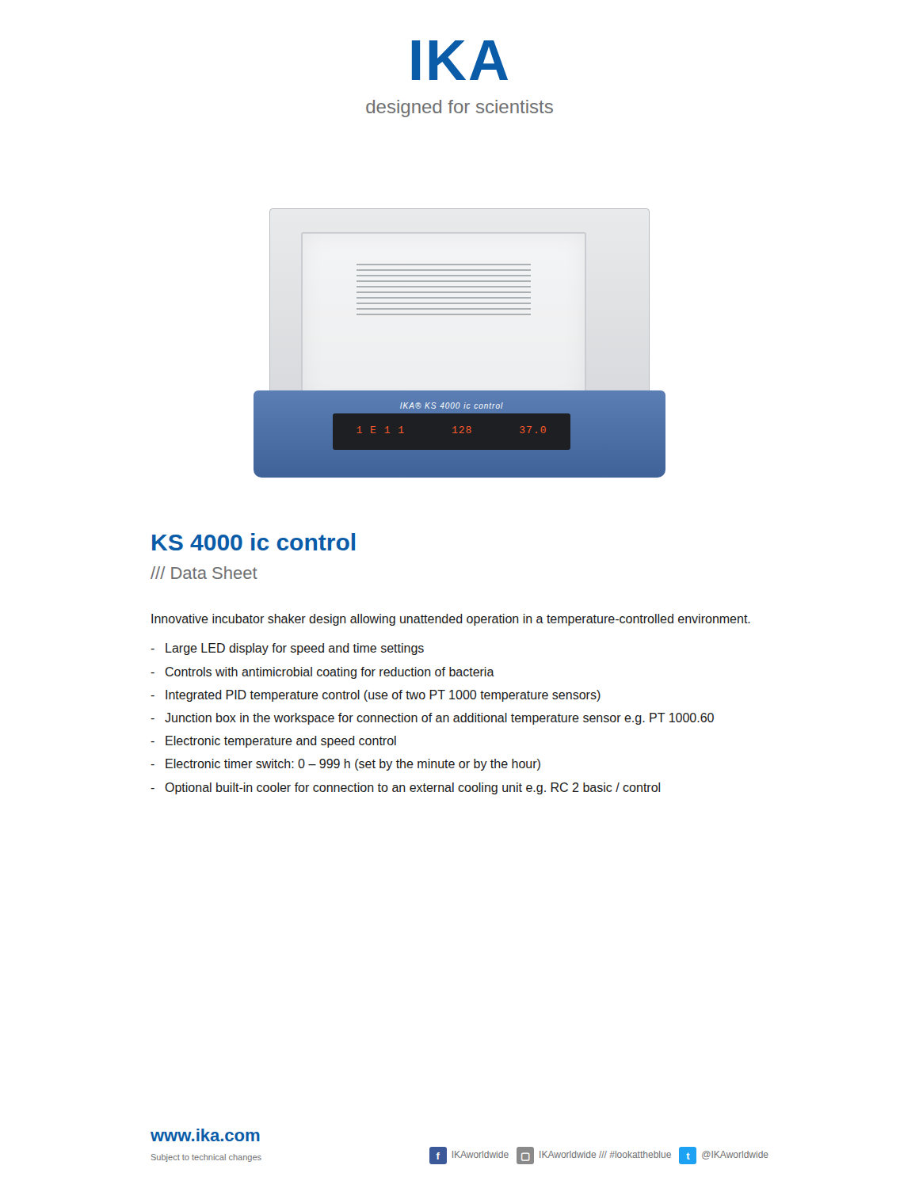IKA
designed for scientists
IKA® KS 4000 ic control 1 E 1 1 128 37.0
KS 4000 ic control
/// Data Sheet
Innovative incubator shaker design allowing unattended operation in a temperature-controlled environment.
Large LED display for speed and time settings
Controls with antimicrobial coating for reduction of bacteria
Integrated PID temperature control (use of two PT 1000 temperature sensors)
Junction box in the workspace for connection of an additional temperature sensor e.g. PT 1000.60
Electronic temperature and speed control
Electronic timer switch: 0 – 999 h (set by the minute or by the hour)
Optional built-in cooler for connection to an external cooling unit e.g. RC 2 basic / control
www.ika.com
Subject to technical changes
f IKAworldwide ▢IKAworldwide /// #lookattheblue t@IKAworldwide